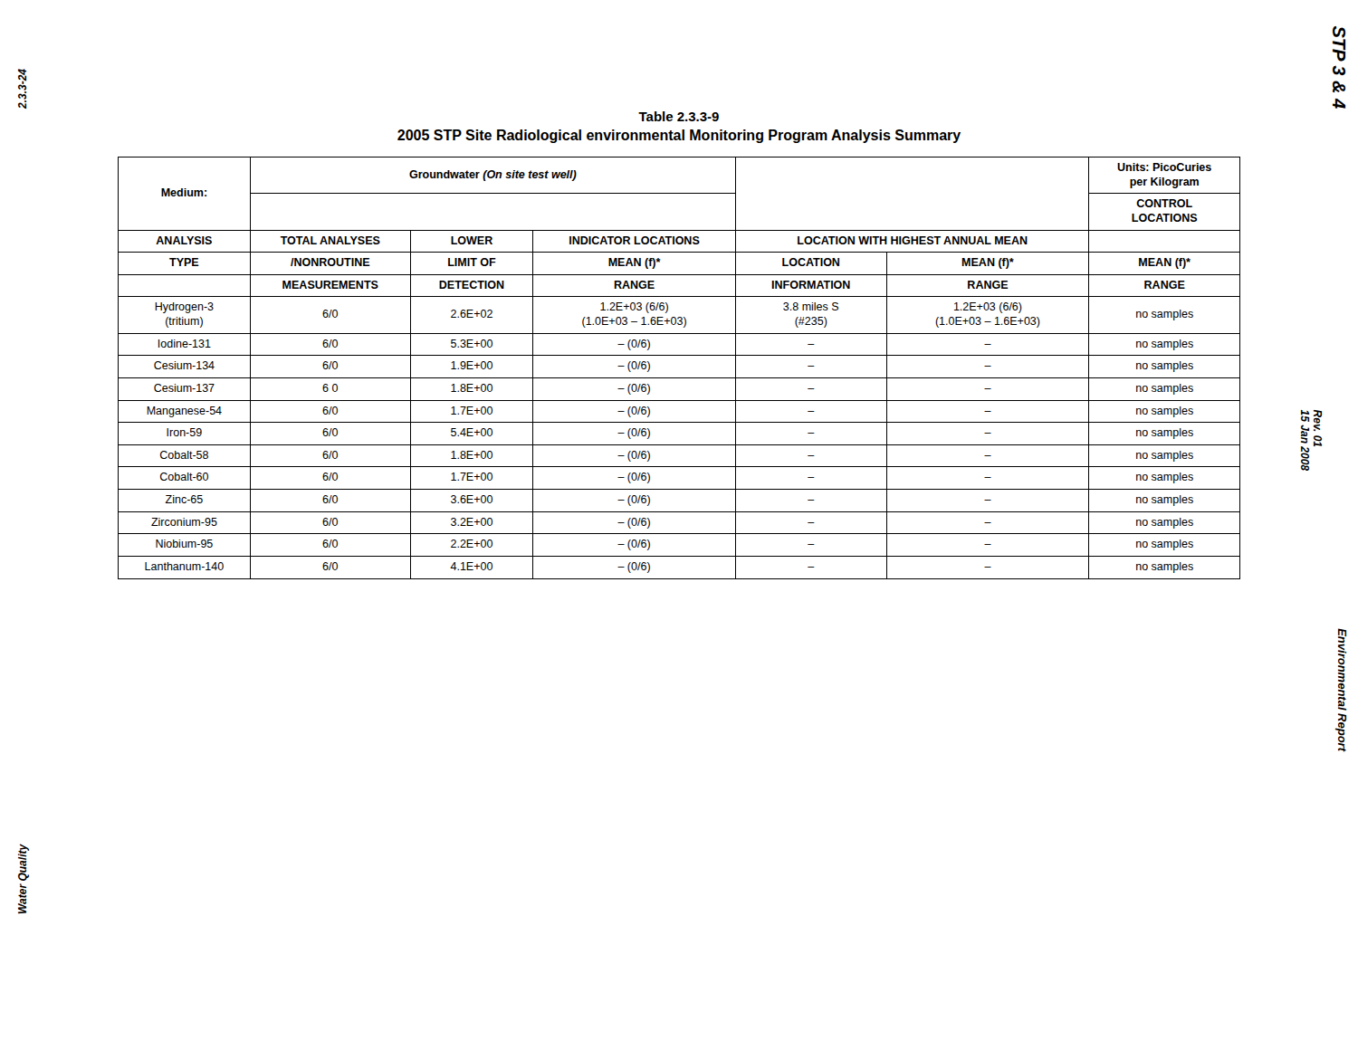2.3.3-24
Water Quality
STP 3 & 4
Rev. 01
15 Jan 2008
Environmental Report
Table 2.3.3-9
2005 STP Site Radiological environmental Monitoring Program Analysis Summary
| Medium: | Groundwater (On site test well) | | Units: PicoCuries per Kilogram |
| --- | --- | --- | --- |
| | CONTROL LOCATIONS |
| ANALYSIS | TOTAL ANALYSES | LOWER | INDICATOR LOCATIONS | LOCATION WITH HIGHEST ANNUAL MEAN | |
| TYPE | /NONROUTINE | LIMIT OF | MEAN (f)* | LOCATION | MEAN (f)* | MEAN (f)* |
| | MEASUREMENTS | DETECTION | RANGE | INFORMATION | RANGE | RANGE |
| Hydrogen-3 (tritium) | 6/0 | 2.6E+02 | 1.2E+03 (6/6) (1.0E+03 – 1.6E+03) | 3.8 miles S (#235) | 1.2E+03 (6/6) (1.0E+03 – 1.6E+03) | no samples |
| Iodine-131 | 6/0 | 5.3E+00 | – (0/6) | – | – | no samples |
| Cesium-134 | 6/0 | 1.9E+00 | – (0/6) | – | – | no samples |
| Cesium-137 | 6 0 | 1.8E+00 | – (0/6) | – | – | no samples |
| Manganese-54 | 6/0 | 1.7E+00 | – (0/6) | – | – | no samples |
| Iron-59 | 6/0 | 5.4E+00 | – (0/6) | – | – | no samples |
| Cobalt-58 | 6/0 | 1.8E+00 | – (0/6) | – | – | no samples |
| Cobalt-60 | 6/0 | 1.7E+00 | – (0/6) | – | – | no samples |
| Zinc-65 | 6/0 | 3.6E+00 | – (0/6) | – | – | no samples |
| Zirconium-95 | 6/0 | 3.2E+00 | – (0/6) | – | – | no samples |
| Niobium-95 | 6/0 | 2.2E+00 | – (0/6) | – | – | no samples |
| Lanthanum-140 | 6/0 | 4.1E+00 | – (0/6) | – | – | no samples |